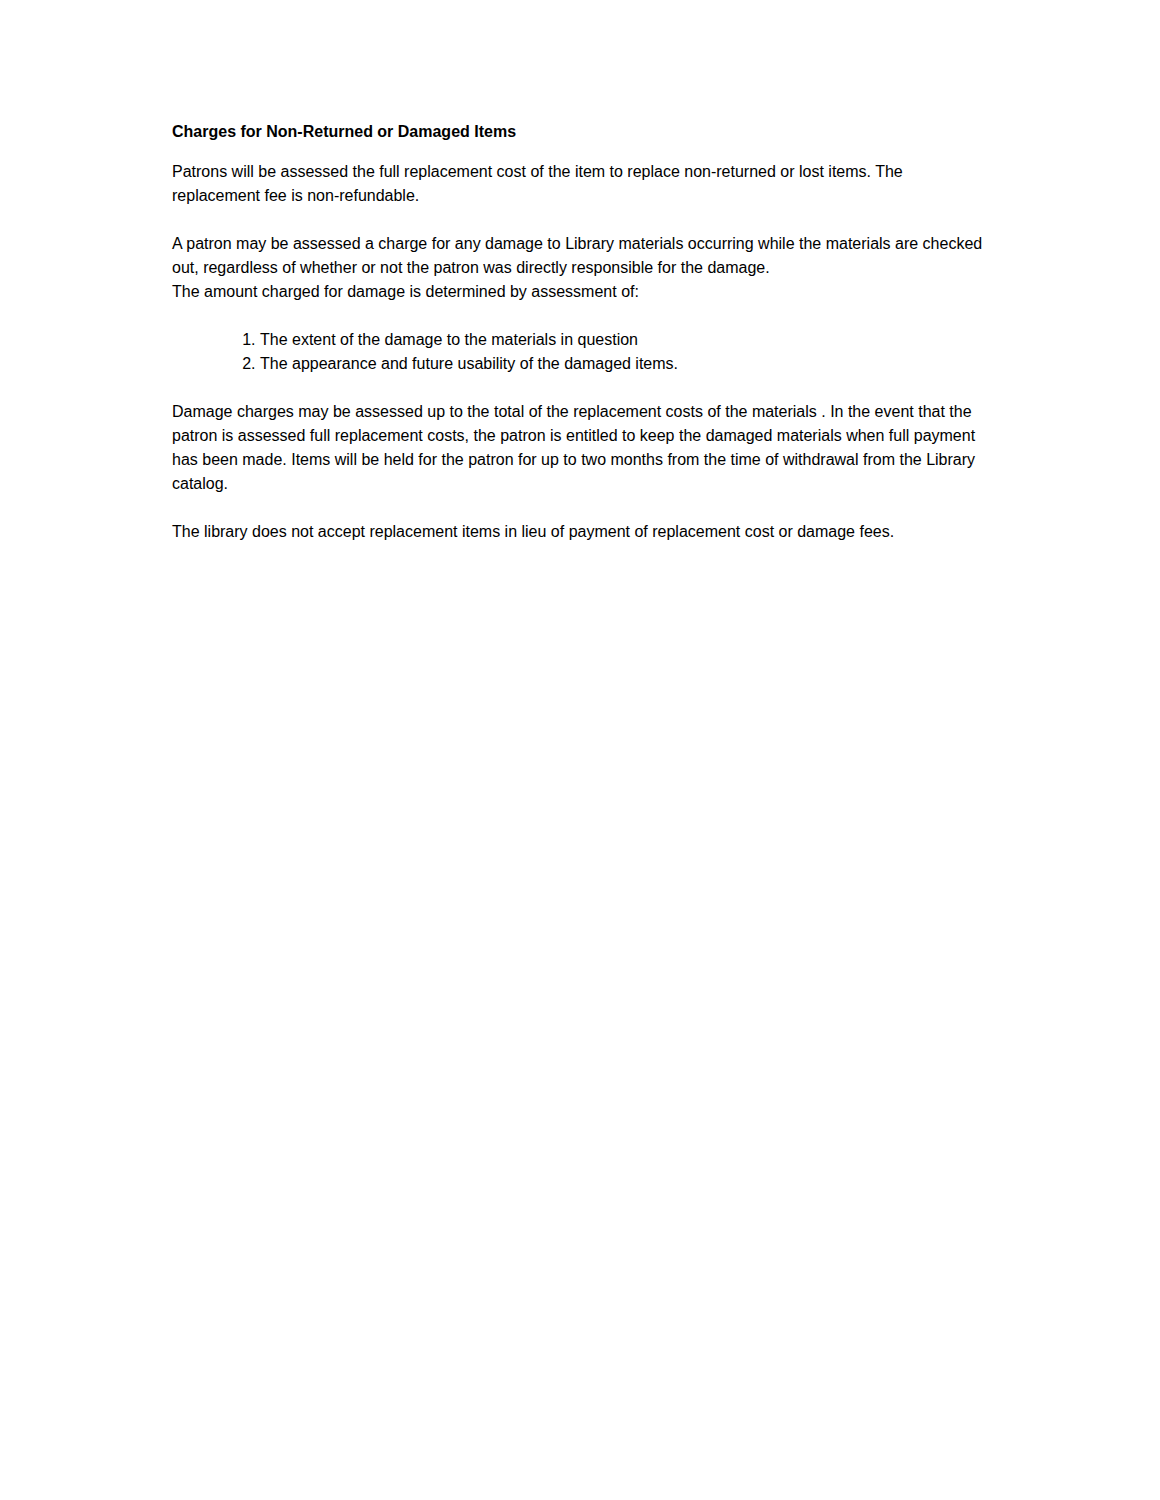Charges for Non-Returned or Damaged Items
Patrons will be assessed the full replacement cost of the item to replace non-returned or lost items. The replacement fee is non-refundable.
A patron may be assessed a charge for any damage to Library materials occurring while the materials are checked out, regardless of whether or not the patron was directly responsible for the damage.
The amount charged for damage is determined by assessment of:
The extent of the damage to the materials in question
The appearance and future usability of the damaged items.
Damage charges may be assessed up to the total of the replacement costs of the materials . In the event that the patron is assessed full replacement costs, the patron is entitled to keep the damaged materials when full payment has been made. Items will be held for the patron for up to two months from the time of withdrawal from the Library catalog.
The library does not accept replacement items in lieu of payment of replacement cost or damage fees.